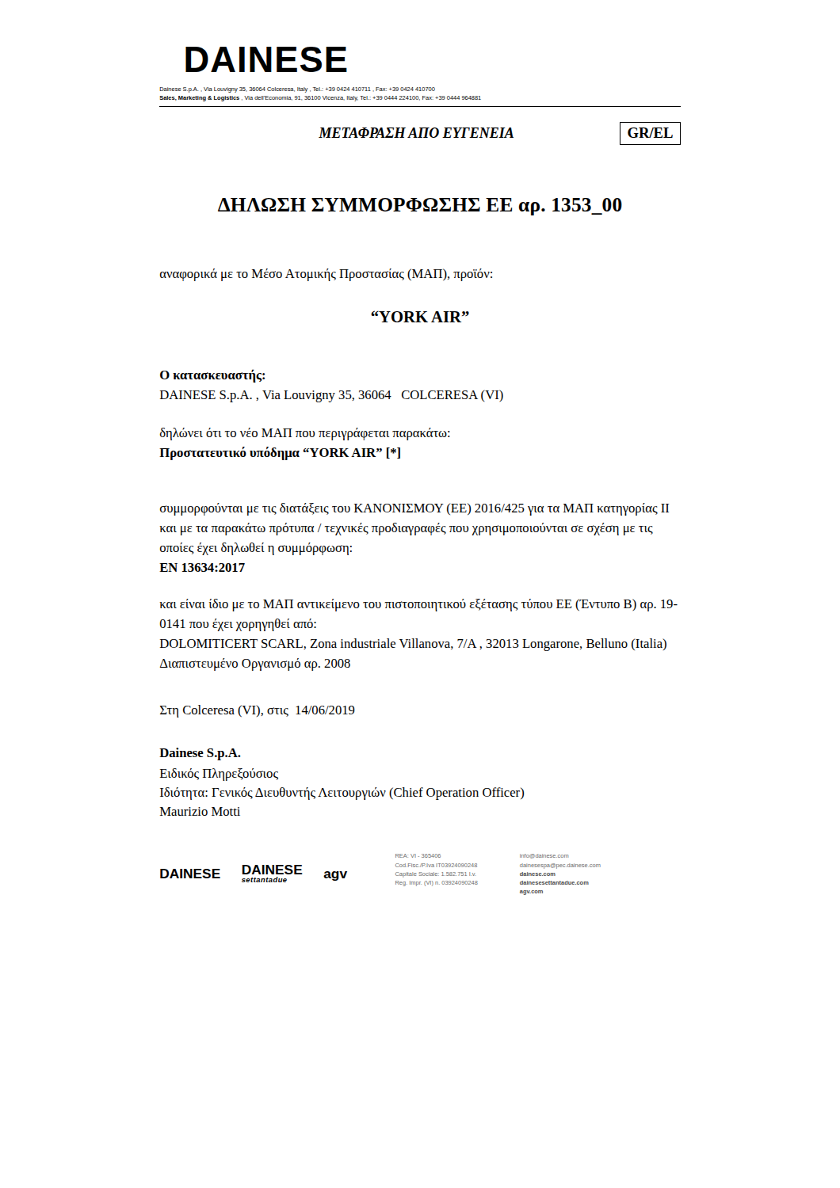DAINESE
Dainese S.p.A. , Via Louvigny 35, 36064 Colceresa, Italy , Tel.: +39 0424 410711 , Fax: +39 0424 410700
Sales, Marketing & Logistics , Via dell'Economia, 91, 36100 Vicenza, Italy, Tel.: +39 0444 224100, Fax: +39 0444 964881
ΜΕΤΑΦΡΑΣΗ ΑΠΟ ΕΥΓΕΝΕΙΑ
GR/EL
ΔΗΛΩΣΗ ΣΥΜΜΟΡΦΩΣΗΣ ΕΕ αρ. 1353_00
αναφορικά με το Μέσο Ατομικής Προστασίας (ΜΑΠ), προϊόν:
“YORK AIR”
Ο κατασκευαστής:
DAINESE S.p.A. , Via Louvigny 35, 36064 COLCERESA (VI)
δηλώνει ότι το νέο ΜΑΠ που περιγράφεται παρακάτω:
Προστατευτικό υπόδημα “YORK AIR” [*]
συμμορφούνται με τις διατάξεις του ΚΑΝΟΝΙΣΜΟΥ (ΕΕ) 2016/425 για τα ΜΑΠ κατηγορίας ΙΙ και με τα παρακάτω πρότυπα / τεχνικές προδιαγραφές που χρησιμοποιούνται σε σχέση με τις οποίες έχει δηλωθεί η συμμόρφωση:
EN 13634:2017
και είναι ίδιο με το ΜΑΠ αντικείμενο του πιστοποιητικού εξέτασης τύπου ΕΕ (Έντυπο Β) αρ. 19-0141 που έχει χορηγηθεί από:
DOLOMITICERT SCARL, Zona industriale Villanova, 7/A , 32013 Longarone, Belluno (Italia)
Διαπιστευμένο Οργανισμό αρ. 2008
Στη Colceresa (VI), στις 14/06/2019
Dainese S.p.A.
Ειδικός Πληρεξούσιος
Ιδιότητα: Γενικός Διευθυντής Λειτουργιών (Chief Operation Officer)
Maurizio Motti
DAINESE
DAINESEsettantadue
agv
REA: VI - 365406
Cod.Fisc./P.Iva IT03924090248
Capitale Sociale: 1.582.751 I.v.
Reg. Impr. (VI) n. 03924090248
info@dainese.com
dainesespa@pec.dainese.com
dainese.com
dainesesettantadue.com
agv.com